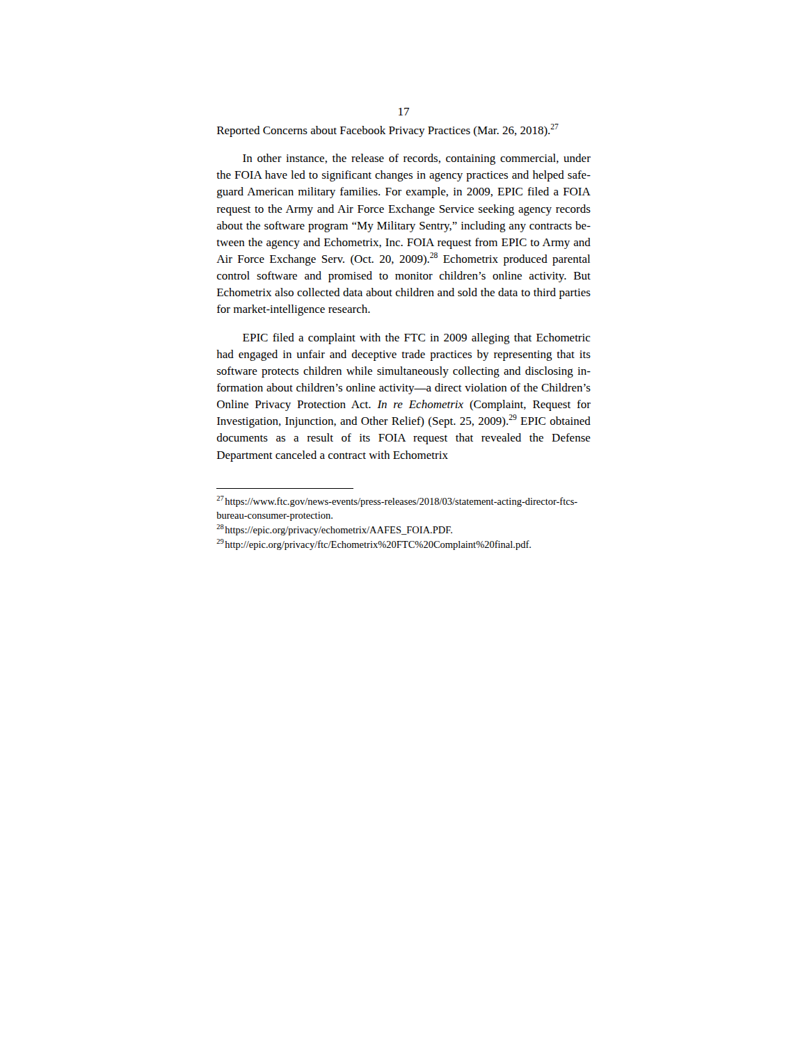17
Reported Concerns about Facebook Privacy Practices (Mar. 26, 2018).27
In other instance, the release of records, containing commercial, under the FOIA have led to significant changes in agency practices and helped safeguard American military families. For example, in 2009, EPIC filed a FOIA request to the Army and Air Force Exchange Service seeking agency records about the software program “My Military Sentry,” including any contracts between the agency and Echometrix, Inc. FOIA request from EPIC to Army and Air Force Exchange Serv. (Oct. 20, 2009).28 Echometrix produced parental control software and promised to monitor children’s online activity. But Echometrix also collected data about children and sold the data to third parties for market-intelligence research.
EPIC filed a complaint with the FTC in 2009 alleging that Echometric had engaged in unfair and deceptive trade practices by representing that its software protects children while simultaneously collecting and disclosing information about children’s online activity—a direct violation of the Children’s Online Privacy Protection Act. In re Echometrix (Complaint, Request for Investigation, Injunction, and Other Relief) (Sept. 25, 2009).29 EPIC obtained documents as a result of its FOIA request that revealed the Defense Department canceled a contract with Echometrix
27https://www.ftc.gov/news-events/press-releases/2018/03/statement-acting-director-ftcs-bureau-consumer-protection.
28https://epic.org/privacy/echometrix/AAFES_FOIA.PDF.
29http://epic.org/privacy/ftc/Echometrix%20FTC%20Complaint%20final.pdf.